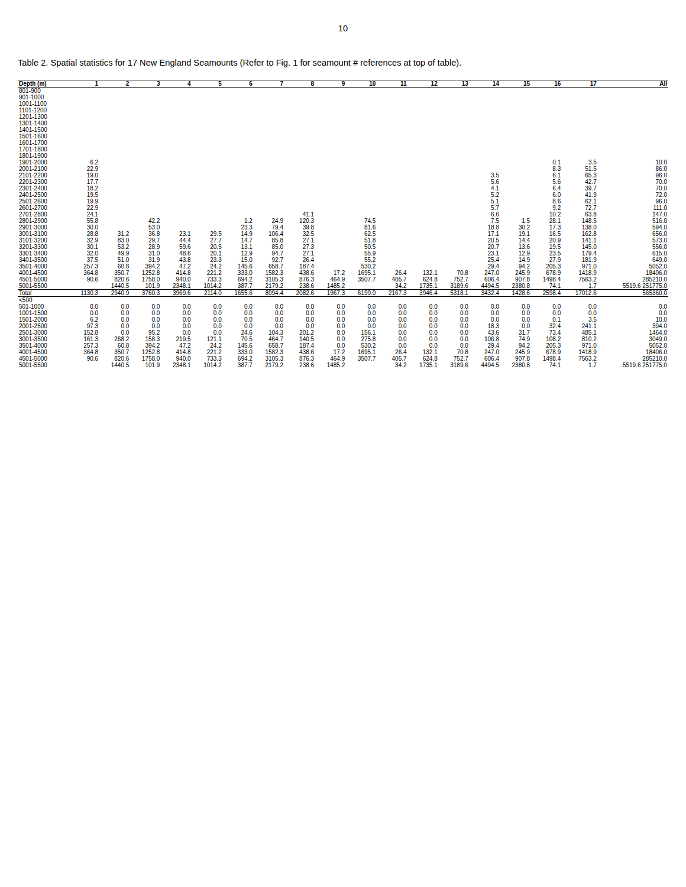10
Table 2. Spatial statistics for 17 New England Seamounts (Refer to Fig. 1 for seamount # references at top of table).
| Depth (m) | 1 | 2 | 3 | 4 | 5 | 6 | 7 | 8 | 9 | 10 | 11 | 12 | 13 | 14 | 15 | 16 | 17 | All |
| --- | --- | --- | --- | --- | --- | --- | --- | --- | --- | --- | --- | --- | --- | --- | --- | --- | --- | --- |
| 801-900 | | | | | | | | | | | | | | | | | | |
| 901-1000 | | | | | | | | | | | | | | | | | | |
| 1001-1100 | | | | | | | | | | | | | | | | | | |
| 1101-1200 | | | | | | | | | | | | | | | | | | |
| 1201-1300 | | | | | | | | | | | | | | | | | | |
| 1301-1400 | | | | | | | | | | | | | | | | | | |
| 1401-1500 | | | | | | | | | | | | | | | | | | |
| 1501-1600 | | | | | | | | | | | | | | | | | | |
| 1601-1700 | | | | | | | | | | | | | | | | | | |
| 1701-1800 | | | | | | | | | | | | | | | | | | |
| 1801-1900 | | | | | | | | | | | | | | | | | | |
| 1901-2000 | 6.2 | | | | | | | | | | | | | | | 0.1 | 3.5 | 10.0 |
| 2001-2100 | 22.9 | | | | | | | | | | | | | | | 8.3 | 51.5 | 86.0 |
| 2101-2200 | 19.0 | | | | | | | | | | | | | 3.5 | | 6.1 | 65.3 | 96.0 |
| 2201-2300 | 17.7 | | | | | | | | | | | | | 5.6 | | 5.6 | 42.7 | 70.0 |
| 2301-2400 | 18.2 | | | | | | | | | | | | | 4.1 | | 6.4 | 39.7 | 70.0 |
| 2401-2500 | 19.5 | | | | | | | | | | | | | 5.2 | | 6.0 | 41.9 | 72.0 |
| 2501-2600 | 19.9 | | | | | | | | | | | | | 5.1 | | 8.6 | 62.1 | 96.0 |
| 2601-2700 | 22.9 | | | | | | | | | | | | | 5.7 | | 9.2 | 72.7 | 111.0 |
| 2701-2800 | 24.1 | | | | | | | 41.1 | | | | | | 6.6 | | 10.2 | 63.8 | 147.0 |
| 2801-2900 | 55.8 | | 42.2 | | | 1.2 | 24.9 | 120.3 | | 74.5 | | | | 7.5 | 1.5 | 28.1 | 148.5 | 516.0 |
| 2901-3000 | 30.0 | | 53.0 | | | 23.3 | 79.4 | 39.8 | | 81.6 | | | | 18.8 | 30.2 | 17.3 | 138.0 | 594.0 |
| 3001-3100 | 28.8 | 31.2 | 36.8 | 23.1 | 29.5 | 14.9 | 106.4 | 32.5 | | 62.5 | | | | 17.1 | 19.1 | 16.5 | 162.8 | 656.0 |
| 3101-3200 | 32.9 | 83.0 | 29.7 | 44.4 | 27.7 | 14.7 | 85.8 | 27.1 | | 51.8 | | | | 20.5 | 14.4 | 20.9 | 141.1 | 573.0 |
| 3201-3300 | 30.1 | 53.2 | 28.9 | 59.6 | 20.5 | 13.1 | 85.0 | 27.3 | | 50.5 | | | | 20.7 | 13.6 | 19.5 | 145.0 | 556.0 |
| 3301-3400 | 32.0 | 49.9 | 31.0 | 48.6 | 20.1 | 12.9 | 94.7 | 27.1 | | 55.9 | | | | 23.1 | 12.9 | 23.5 | 179.4 | 615.0 |
| 3401-3500 | 37.5 | 51.0 | 31.9 | 43.8 | 23.3 | 15.0 | 92.7 | 26.4 | | 55.2 | | | | 25.4 | 14.9 | 27.9 | 181.9 | 649.0 |
| 3501-4000 | 257.3 | 60.8 | 394.2 | 47.2 | 24.2 | 145.6 | 658.7 | 187.4 | | 530.2 | | | | 29.4 | 94.2 | 205.3 | 971.0 | 5052.0 |
| 4001-4500 | 364.8 | 350.7 | 1252.8 | 414.8 | 221.2 | 333.0 | 1582.3 | 438.6 | 17.2 | 1695.1 | 26.4 | 132.1 | 70.8 | 247.0 | 245.9 | 678.9 | 1418.9 | 18406.0 |
| 4501-5000 | 90.6 | 820.6 | 1758.0 | 940.0 | 733.3 | 694.2 | 3105.3 | 876.3 | 464.9 | 3507.7 | 405.7 | 624.8 | 752.7 | 606.4 | 907.8 | 1498.4 | 7563.2 | 285210.0 |
| 5001-5500 | | 1440.5 | 101.9 | 2348.1 | 1014.2 | 387.7 | 2179.2 | 238.6 | 1485.2 | | 34.2 | 1735.1 | 3189.6 | 4494.5 | 2380.8 | 74.1 | 1.7 | 5519.6 251775.0 |
| Total | 1130.3 | 2940.9 | 3760.3 | 3969.6 | 2114.0 | 1655.6 | 8094.4 | 2082.6 | 1967.3 | 6199.0 | 2167.3 | 3946.4 | 5318.1 | 3432.4 | 1428.6 | 2598.4 | 17012.6 | 565360.0 |
| <500 | | | | | | | | | | | | | | | | | | |
| 501-1000 | 0.0 | 0.0 | 0.0 | 0.0 | 0.0 | 0.0 | 0.0 | 0.0 | 0.0 | 0.0 | 0.0 | 0.0 | 0.0 | 0.0 | 0.0 | 0.0 | 0.0 | 0.0 |
| 1001-1500 | 0.0 | 0.0 | 0.0 | 0.0 | 0.0 | 0.0 | 0.0 | 0.0 | 0.0 | 0.0 | 0.0 | 0.0 | 0.0 | 0.0 | 0.0 | 0.0 | 0.0 | 0.0 |
| 1501-2000 | 6.2 | 0.0 | 0.0 | 0.0 | 0.0 | 0.0 | 0.0 | 0.0 | 0.0 | 0.0 | 0.0 | 0.0 | 0.0 | 0.0 | 0.0 | 0.1 | 3.5 | 10.0 |
| 2001-2500 | 97.3 | 0.0 | 0.0 | 0.0 | 0.0 | 0.0 | 0.0 | 0.0 | 0.0 | 0.0 | 0.0 | 0.0 | 0.0 | 18.3 | 0.0 | 32.4 | 241.1 | 394.0 |
| 2501-3000 | 152.8 | 0.0 | 95.2 | 0.0 | 0.0 | 24.6 | 104.3 | 201.2 | 0.0 | 156.1 | 0.0 | 0.0 | 0.0 | 43.6 | 31.7 | 73.4 | 485.1 | 1464.0 |
| 3001-3500 | 161.3 | 268.2 | 158.3 | 219.5 | 121.1 | 70.5 | 464.7 | 140.5 | 0.0 | 275.8 | 0.0 | 0.0 | 0.0 | 106.8 | 74.9 | 108.2 | 810.2 | 3049.0 |
| 3501-4000 | 257.3 | 60.8 | 394.2 | 47.2 | 24.2 | 145.6 | 658.7 | 187.4 | 0.0 | 530.2 | 0.0 | 0.0 | 0.0 | 29.4 | 94.2 | 205.3 | 971.0 | 5052.0 |
| 4001-4500 | 364.8 | 350.7 | 1252.8 | 414.8 | 221.2 | 333.0 | 1582.3 | 438.6 | 17.2 | 1695.1 | 26.4 | 132.1 | 70.8 | 247.0 | 245.9 | 678.9 | 1418.9 | 18406.0 |
| 4501-5000 | 90.6 | 820.6 | 1758.0 | 940.0 | 733.3 | 694.2 | 3105.3 | 876.3 | 464.9 | 3507.7 | 405.7 | 624.8 | 752.7 | 606.4 | 907.8 | 1498.4 | 7563.2 | 285210.0 |
| 5001-5500 | | 1440.5 | 101.9 | 2348.1 | 1014.2 | 387.7 | 2179.2 | 238.6 | 1485.2 | | 34.2 | 1735.1 | 3189.6 | 4494.5 | 2380.8 | 74.1 | 1.7 | 5519.6 251775.0 |